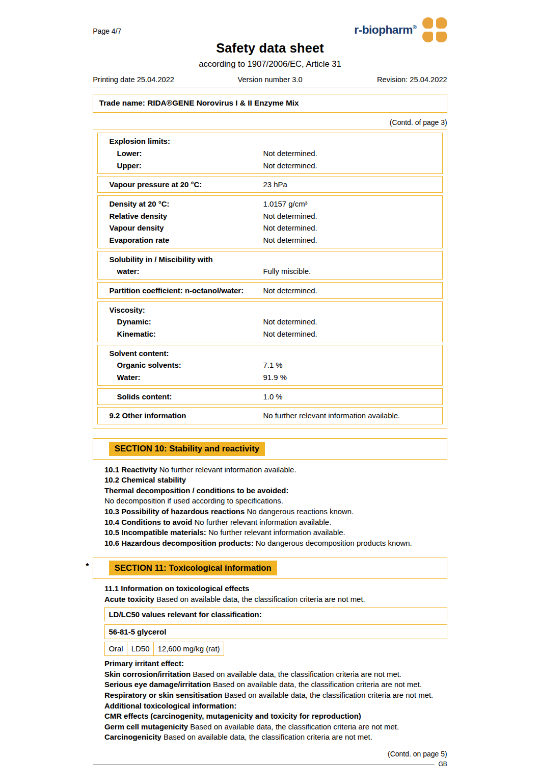r-biopharm®
Page 4/7
Safety data sheet
according to 1907/2006/EC, Article 31
Printing date 25.04.2022
Version number 3.0
Revision: 25.04.2022
Trade name: RIDA®GENE Norovirus I & II Enzyme Mix
(Contd. of page 3)
| Explosion limits: | |
| Lower: | Not determined. |
| Upper: | Not determined. |
| Vapour pressure at 20 °C: | 23 hPa |
| Density at 20 °C: | 1.0157 g/cm³ |
| Relative density | Not determined. |
| Vapour density | Not determined. |
| Evaporation rate | Not determined. |
| Solubility in / Miscibility with | |
| water: | Fully miscible. |
| Partition coefficient: n-octanol/water: | Not determined. |
| Viscosity: | |
| Dynamic: | Not determined. |
| Kinematic: | Not determined. |
| Solvent content: | |
| Organic solvents: | 7.1 % |
| Water: | 91.9 % |
| Solids content: | 1.0 % |
| 9.2 Other information | No further relevant information available. |
SECTION 10: Stability and reactivity
10.1 Reactivity No further relevant information available.
10.2 Chemical stability
Thermal decomposition / conditions to be avoided:
No decomposition if used according to specifications.
10.3 Possibility of hazardous reactions No dangerous reactions known.
10.4 Conditions to avoid No further relevant information available.
10.5 Incompatible materials: No further relevant information available.
10.6 Hazardous decomposition products: No dangerous decomposition products known.
* SECTION 11: Toxicological information
11.1 Information on toxicological effects
Acute toxicity Based on available data, the classification criteria are not met.
LD/LC50 values relevant for classification:
56-81-5 glycerol
| Oral | LD50 | 12,600 mg/kg (rat) |
Primary irritant effect:
Skin corrosion/irritation Based on available data, the classification criteria are not met.
Serious eye damage/irritation Based on available data, the classification criteria are not met.
Respiratory or skin sensitisation Based on available data, the classification criteria are not met.
Additional toxicological information:
CMR effects (carcinogenity, mutagenicity and toxicity for reproduction)
Germ cell mutagenicity Based on available data, the classification criteria are not met.
Carcinogenicity Based on available data, the classification criteria are not met.
(Contd. on page 5)
GB